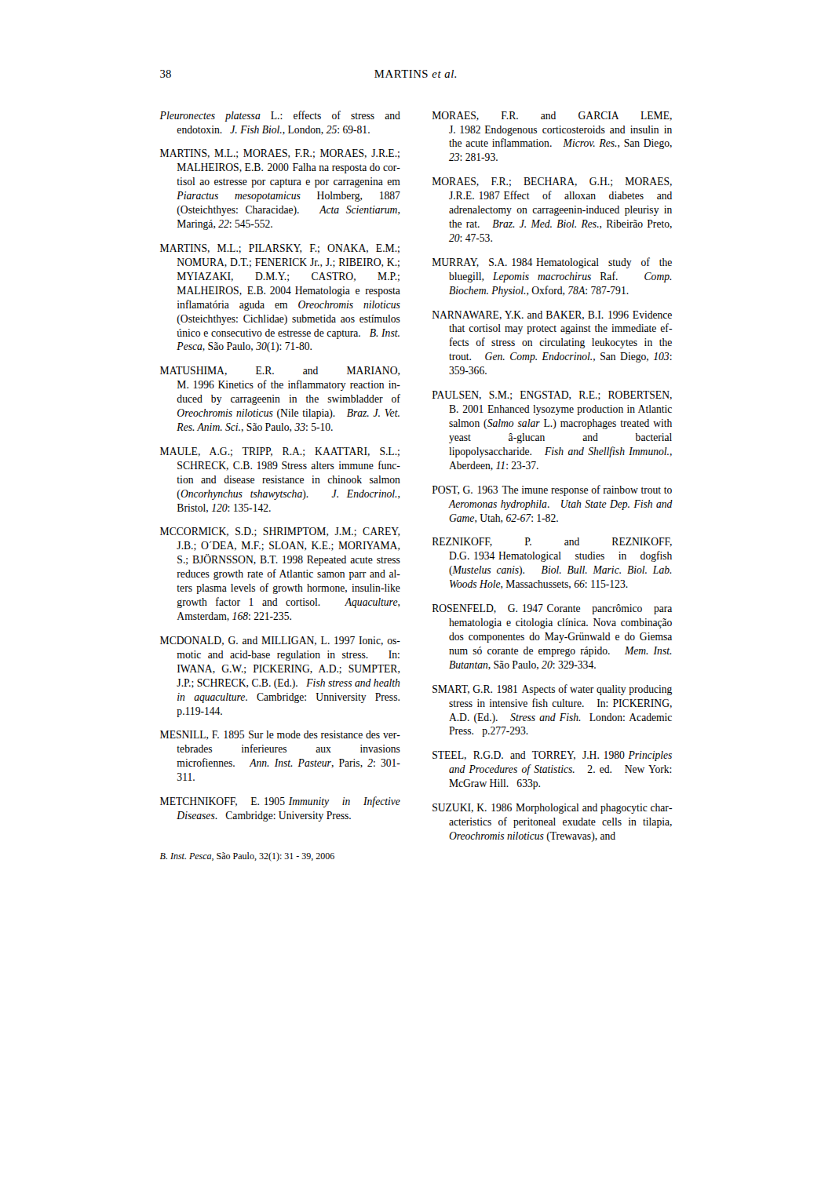38
MARTINS et al.
Pleuronectes platessa L.: effects of stress and endotoxin. J. Fish Biol., London, 25: 69-81.
MARTINS, M.L.; MORAES, F.R.; MORAES, J.R.E.; MALHEIROS, E.B.2000 Falha na resposta do cortisol ao estresse por captura e por carragenina em Piaractus mesopotamicus Holmberg, 1887 (Osteichthyes: Characidae). Acta Scientiarum, Maringá, 22: 545-552.
MARTINS, M.L.; PILARSKY, F.; ONAKA, E.M.; NOMURA, D.T.; FENERICK Jr., J.; RIBEIRO, K.; MYIAZAKI, D.M.Y.; CASTRO, M.P.; MALHEIROS, E.B.2004 Hematologia e resposta inflamatória aguda em Oreochromis niloticus (Osteichthyes: Cichlidae) submetida aos estímulos único e consecutivo de estresse de captura. B. Inst. Pesca, São Paulo, 30(1): 71-80.
MATUSHIMA, E.R. and MARIANO, M.1996 Kinetics of the inflammatory reaction induced by carrageenin in the swimbladder of Oreochromis niloticus (Nile tilapia). Braz. J. Vet. Res. Anim. Sci., São Paulo, 33: 5-10.
MAULE, A.G.; TRIPP, R.A.; KAATTARI, S.L.; SCHRECK, C.B.1989 Stress alters immune function and disease resistance in chinook salmon (Oncorhynchus tshawytscha). J. Endocrinol., Bristol, 120: 135-142.
MCCORMICK, S.D.; SHRIMPTOM, J.M.; CAREY, J.B.; O´DEA, M.F.; SLOAN, K.E.; MORIYAMA, S.; BJÖRNSSON, B.T.1998 Repeated acute stress reduces growth rate of Atlantic samon parr and alters plasma levels of growth hormone, insulin-like growth factor 1 and cortisol. Aquaculture, Amsterdam, 168: 221-235.
MCDONALD, G. and MILLIGAN, L.1997 Ionic, osmotic and acid-base regulation in stress. In: IWANA, G.W.; PICKERING, A.D.; SUMPTER, J.P.; SCHRECK, C.B. (Ed.). Fish stress and health in aquaculture. Cambridge: Unniversity Press. p.119-144.
MESNILL, F.1895 Sur le mode des resistance des vertebrades inferieures aux invasions microfiennes. Ann. Inst. Pasteur, Paris, 2: 301-311.
METCHNIKOFF, E.1905 Immunity in Infective Diseases. Cambridge: University Press.
MORAES, F.R. and GARCIA LEME, J.1982 Endogenous corticosteroids and insulin in the acute inflammation. Microv. Res., San Diego, 23: 281-93.
MORAES, F.R.; BECHARA, G.H.; MORAES, J.R.E.1987 Effect of alloxan diabetes and adrenalectomy on carrageenin-induced pleurisy in the rat. Braz. J. Med. Biol. Res., Ribeirão Preto, 20: 47-53.
MURRAY, S.A.1984 Hematological study of the bluegill, Lepomis macrochirus Raf. Comp. Biochem. Physiol., Oxford, 78A: 787-791.
NARNAWARE, Y.K. and BAKER, B.I.1996 Evidence that cortisol may protect against the immediate effects of stress on circulating leukocytes in the trout. Gen. Comp. Endocrinol., San Diego, 103: 359-366.
PAULSEN, S.M.; ENGSTAD, R.E.; ROBERTSEN, B.2001 Enhanced lysozyme production in Atlantic salmon (Salmo salar L.) macrophages treated with yeast â-glucan and bacterial lipopolysaccharide. Fish and Shellfish Immunol., Aberdeen, 11: 23-37.
POST, G.1963 The imune response of rainbow trout to Aeromonas hydrophila. Utah State Dep. Fish and Game, Utah, 62-67: 1-82.
REZNIKOFF, P. and REZNIKOFF, D.G.1934 Hematological studies in dogfish (Mustelus canis). Biol. Bull. Maric. Biol. Lab. Woods Hole, Massachussets, 66: 115-123.
ROSENFELD, G.1947 Corante pancrômico para hematologia e citologia clínica. Nova combinação dos componentes do May-Grünwald e do Giemsa num só corante de emprego rápido. Mem. Inst. Butantan, São Paulo, 20: 329-334.
SMART, G.R.1981 Aspects of water quality producing stress in intensive fish culture. In: PICKERING, A.D. (Ed.). Stress and Fish. London: Academic Press. p.277-293.
STEEL, R.G.D. and TORREY, J.H.1980 Principles and Procedures of Statistics. 2. ed. New York: McGraw Hill. 633p.
SUZUKI, K.1986 Morphological and phagocytic characteristics of peritoneal exudate cells in tilapia, Oreochromis niloticus (Trewavas), and
B. Inst. Pesca, São Paulo, 32(1): 31 - 39, 2006